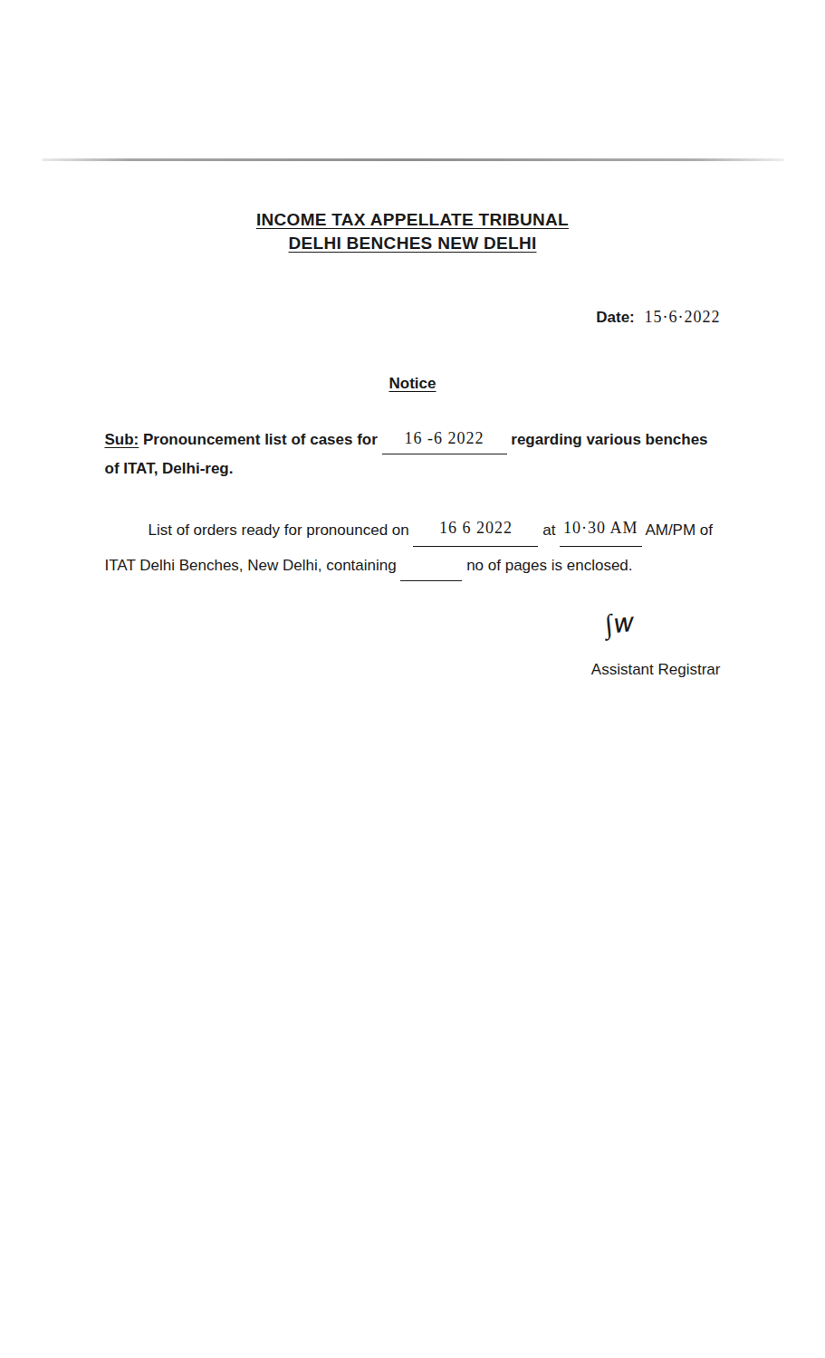INCOME TAX APPELLATE TRIBUNAL DELHI BENCHES NEW DELHI
Date: 15·6·2022
Notice
Sub: Pronouncement list of cases for 16 -6 2022 regarding various benches of ITAT, Delhi-reg.
List of orders ready for pronounced on 16 6 2022 at 10·30 AM AM/PM of ITAT Delhi Benches, New Delhi, containing no of pages is enclosed.
∫ 𝑤 Assistant Registrar